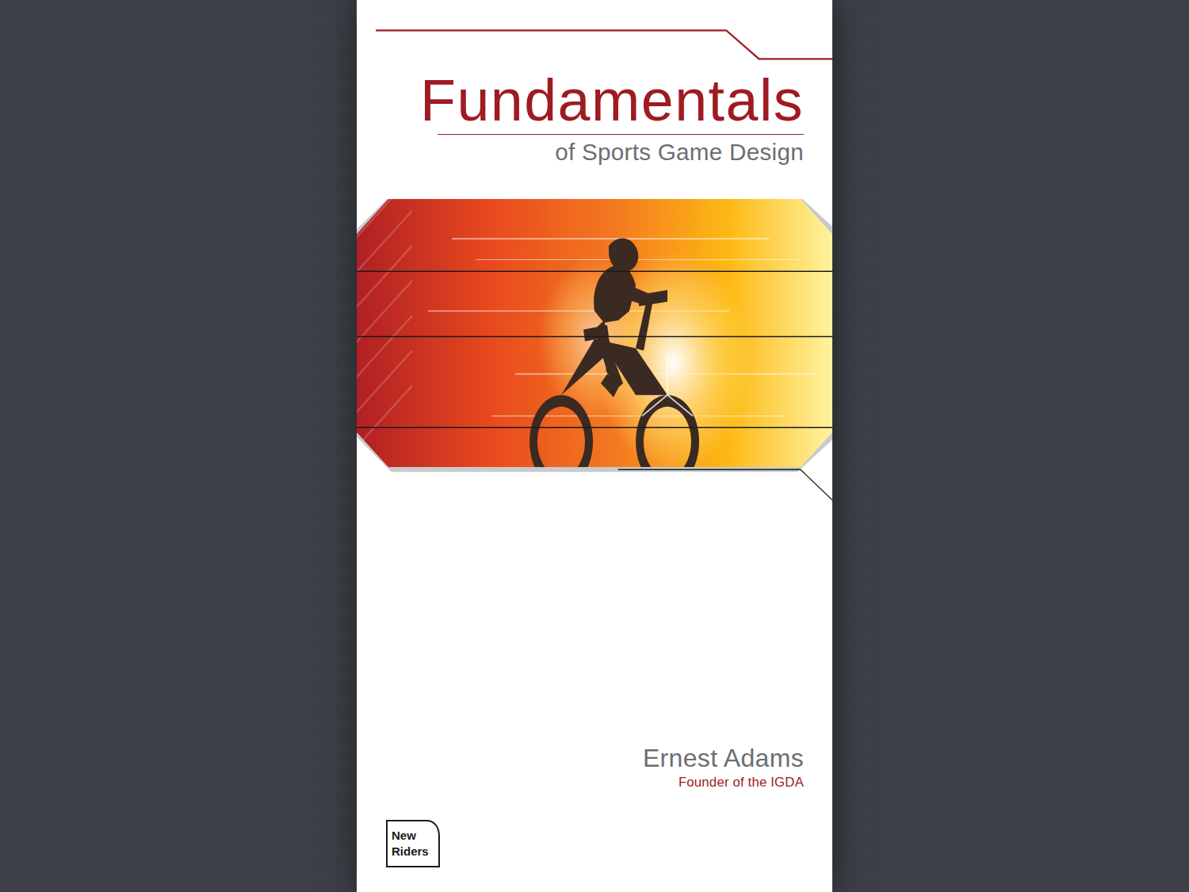Fundamentals
of Sports Game Design
Ernest Adams
Founder of the IGDA
New Riders